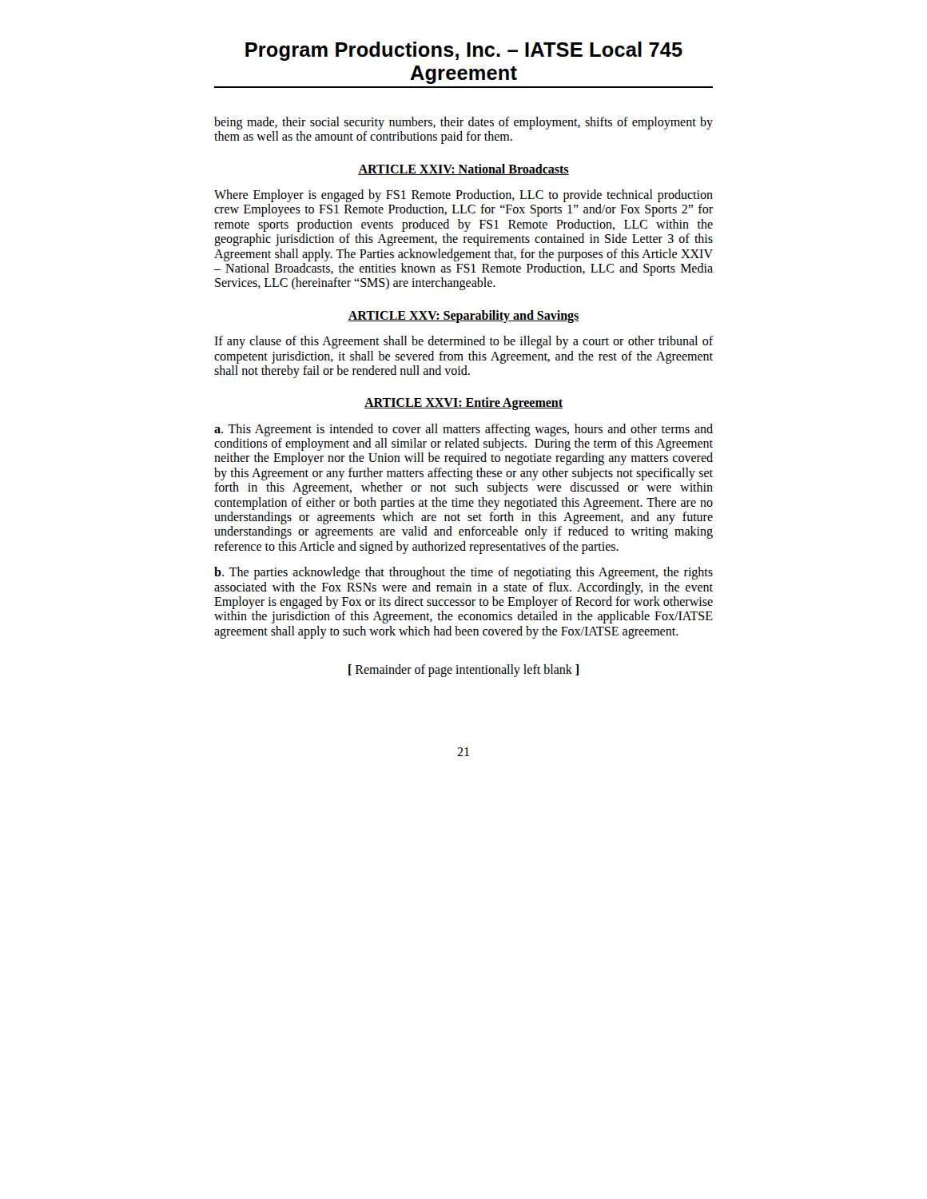Program Productions, Inc. – IATSE Local 745 Agreement
being made, their social security numbers, their dates of employment, shifts of employment by them as well as the amount of contributions paid for them.
ARTICLE XXIV: National Broadcasts
Where Employer is engaged by FS1 Remote Production, LLC to provide technical production crew Employees to FS1 Remote Production, LLC for “Fox Sports 1” and/or Fox Sports 2” for remote sports production events produced by FS1 Remote Production, LLC within the geographic jurisdiction of this Agreement, the requirements contained in Side Letter 3 of this Agreement shall apply. The Parties acknowledgement that, for the purposes of this Article XXIV – National Broadcasts, the entities known as FS1 Remote Production, LLC and Sports Media Services, LLC (hereinafter “SMS) are interchangeable.
ARTICLE XXV: Separability and Savings
If any clause of this Agreement shall be determined to be illegal by a court or other tribunal of competent jurisdiction, it shall be severed from this Agreement, and the rest of the Agreement shall not thereby fail or be rendered null and void.
ARTICLE XXVI: Entire Agreement
a. This Agreement is intended to cover all matters affecting wages, hours and other terms and conditions of employment and all similar or related subjects. During the term of this Agreement neither the Employer nor the Union will be required to negotiate regarding any matters covered by this Agreement or any further matters affecting these or any other subjects not specifically set forth in this Agreement, whether or not such subjects were discussed or were within contemplation of either or both parties at the time they negotiated this Agreement. There are no understandings or agreements which are not set forth in this Agreement, and any future understandings or agreements are valid and enforceable only if reduced to writing making reference to this Article and signed by authorized representatives of the parties.
b. The parties acknowledge that throughout the time of negotiating this Agreement, the rights associated with the Fox RSNs were and remain in a state of flux. Accordingly, in the event Employer is engaged by Fox or its direct successor to be Employer of Record for work otherwise within the jurisdiction of this Agreement, the economics detailed in the applicable Fox/IATSE agreement shall apply to such work which had been covered by the Fox/IATSE agreement.
[ Remainder of page intentionally left blank ]
21